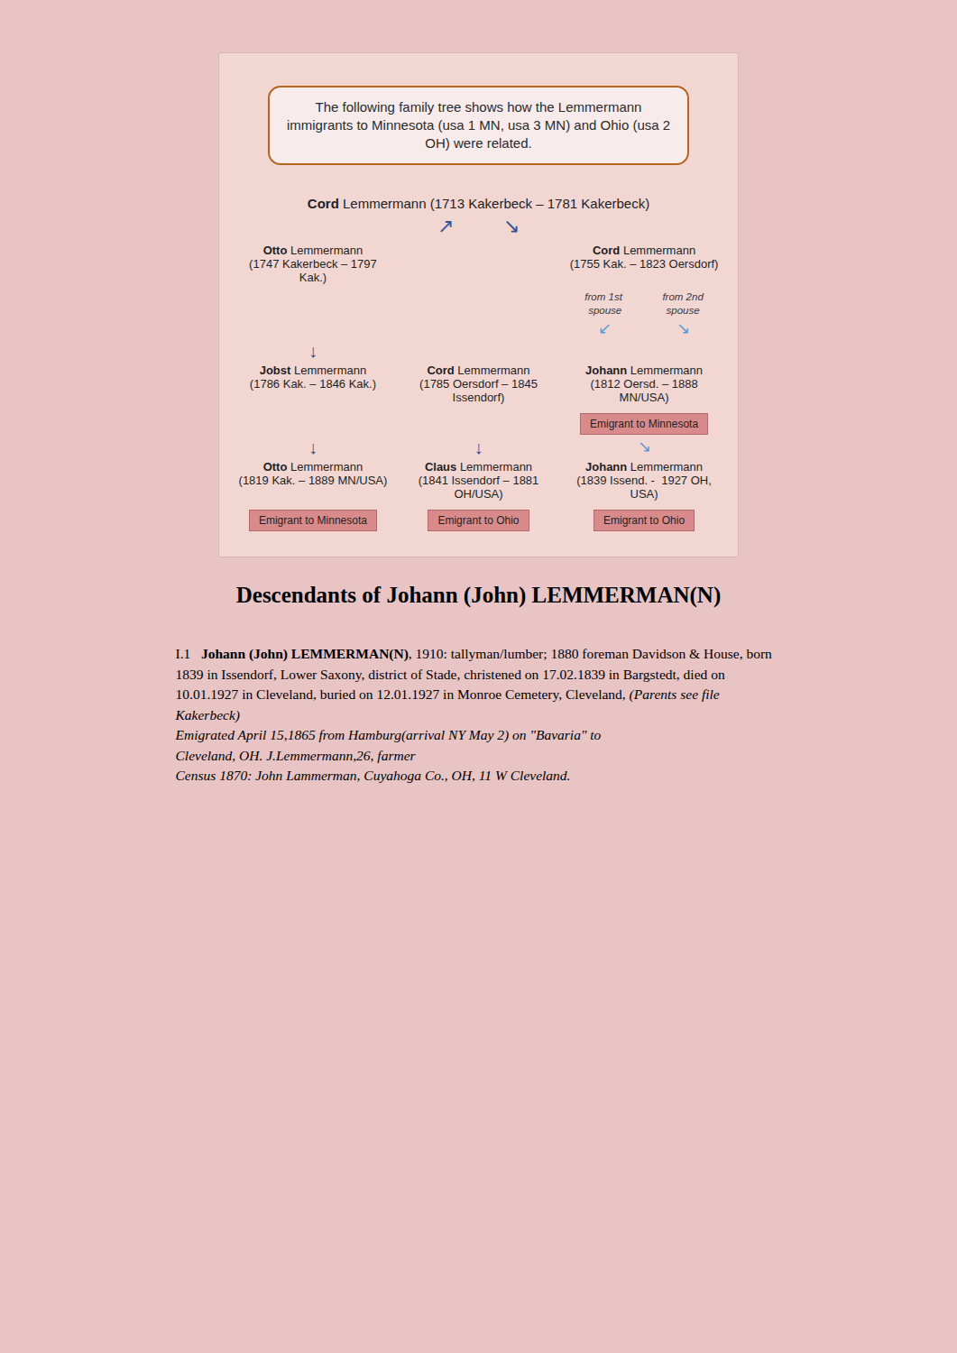The following family tree shows how the Lemmermann immigrants to Minnesota (usa 1 MN, usa 3 MN) and Ohio (usa 2 OH) were related.
Cord Lemmermann (1713 Kakerbeck – 1781 Kakerbeck)
↗ ↘
| Otto Lemmermann (1747 Kakerbeck – 1797 Kak.) | | Cord Lemmermann (1755 Kak. – 1823 Oersdorf) |
| | | / from 1st spouse / from 2nd spouse / / ↙ / ↘ / |
| ↓ | | |
| Jobst Lemmermann (1786 Kak. – 1846 Kak.) | Cord Lemmermann (1785 Oersdorf – 1845 Issendorf) | Johann Lemmermann (1812 Oersd. – 1888 MN/USA) |
| | | Emigrant to Minnesota |
| ↓ | ↓ | ↘ |
| Otto Lemmermann (1819 Kak. – 1889 MN/USA) | Claus Lemmermann (1841 Issendorf – 1881 OH/USA) | Johann Lemmermann (1839 Issend. - 1927 OH, USA) |
| Emigrant to Minnesota | Emigrant to Ohio | Emigrant to Ohio |
Descendants of Johann (John) LEMMERMAN(N)
I.1 Johann (John) LEMMERMAN(N), 1910: tallyman/lumber; 1880 foreman Davidson & House, born 1839 in Issendorf, Lower Saxony, district of Stade, christened on 17.02.1839 in Bargstedt, died on 10.01.1927 in Cleveland, buried on 12.01.1927 in Monroe Cemetery, Cleveland, (Parents see file Kakerbeck)
Emigrated April 15,1865 from Hamburg(arrival NY May 2) on "Bavaria" to
Cleveland, OH. J.Lemmermann,26, farmer
Census 1870: John Lammerman, Cuyahoga Co., OH, 11 W Cleveland.